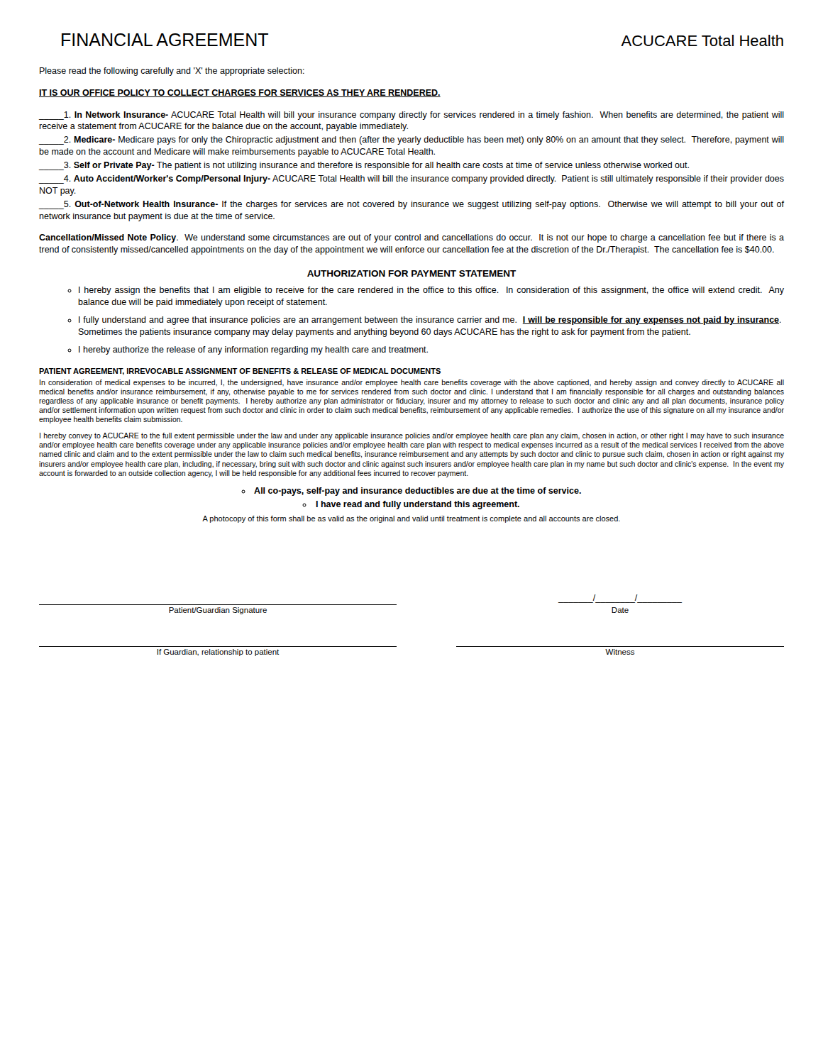FINANCIAL AGREEMENT
ACUCARE Total Health
Please read the following carefully and 'X' the appropriate selection:
IT IS OUR OFFICE POLICY TO COLLECT CHARGES FOR SERVICES AS THEY ARE RENDERED.
_____1. In Network Insurance- ACUCARE Total Health will bill your insurance company directly for services rendered in a timely fashion. When benefits are determined, the patient will receive a statement from ACUCARE for the balance due on the account, payable immediately.
_____2. Medicare- Medicare pays for only the Chiropractic adjustment and then (after the yearly deductible has been met) only 80% on an amount that they select. Therefore, payment will be made on the account and Medicare will make reimbursements payable to ACUCARE Total Health.
_____3. Self or Private Pay- The patient is not utilizing insurance and therefore is responsible for all health care costs at time of service unless otherwise worked out.
_____4. Auto Accident/Worker's Comp/Personal Injury- ACUCARE Total Health will bill the insurance company provided directly. Patient is still ultimately responsible if their provider does NOT pay.
_____5. Out-of-Network Health Insurance- If the charges for services are not covered by insurance we suggest utilizing self-pay options. Otherwise we will attempt to bill your out of network insurance but payment is due at the time of service.
Cancellation/Missed Note Policy. We understand some circumstances are out of your control and cancellations do occur. It is not our hope to charge a cancellation fee but if there is a trend of consistently missed/cancelled appointments on the day of the appointment we will enforce our cancellation fee at the discretion of the Dr./Therapist. The cancellation fee is $40.00.
AUTHORIZATION FOR PAYMENT STATEMENT
I hereby assign the benefits that I am eligible to receive for the care rendered in the office to this office. In consideration of this assignment, the office will extend credit. Any balance due will be paid immediately upon receipt of statement.
I fully understand and agree that insurance policies are an arrangement between the insurance carrier and me. I will be responsible for any expenses not paid by insurance. Sometimes the patients insurance company may delay payments and anything beyond 60 days ACUCARE has the right to ask for payment from the patient.
I hereby authorize the release of any information regarding my health care and treatment.
PATIENT AGREEMENT, IRREVOCABLE ASSIGNMENT OF BENEFITS & RELEASE OF MEDICAL DOCUMENTS
In consideration of medical expenses to be incurred, I, the undersigned, have insurance and/or employee health care benefits coverage with the above captioned, and hereby assign and convey directly to ACUCARE all medical benefits and/or insurance reimbursement, if any, otherwise payable to me for services rendered from such doctor and clinic. I understand that I am financially responsible for all charges and outstanding balances regardless of any applicable insurance or benefit payments. I hereby authorize any plan administrator or fiduciary, insurer and my attorney to release to such doctor and clinic any and all plan documents, insurance policy and/or settlement information upon written request from such doctor and clinic in order to claim such medical benefits, reimbursement of any applicable remedies. I authorize the use of this signature on all my insurance and/or employee health benefits claim submission.
I hereby convey to ACUCARE to the full extent permissible under the law and under any applicable insurance policies and/or employee health care plan any claim, chosen in action, or other right I may have to such insurance and/or employee health care benefits coverage under any applicable insurance policies and/or employee health care plan with respect to medical expenses incurred as a result of the medical services I received from the above named clinic and claim and to the extent permissible under the law to claim such medical benefits, insurance reimbursement and any attempts by such doctor and clinic to pursue such claim, chosen in action or right against my insurers and/or employee health care plan, including, if necessary, bring suit with such doctor and clinic against such insurers and/or employee health care plan in my name but such doctor and clinic's expense. In the event my account is forwarded to an outside collection agency, I will be held responsible for any additional fees incurred to recover payment.
All co-pays, self-pay and insurance deductibles are due at the time of service.
I have read and fully understand this agreement.
A photocopy of this form shall be as valid as the original and valid until treatment is complete and all accounts are closed.
| | | _______/________/_________ |
| Patient/Guardian Signature | | Date |
| If Guardian, relationship to patient | | Witness |